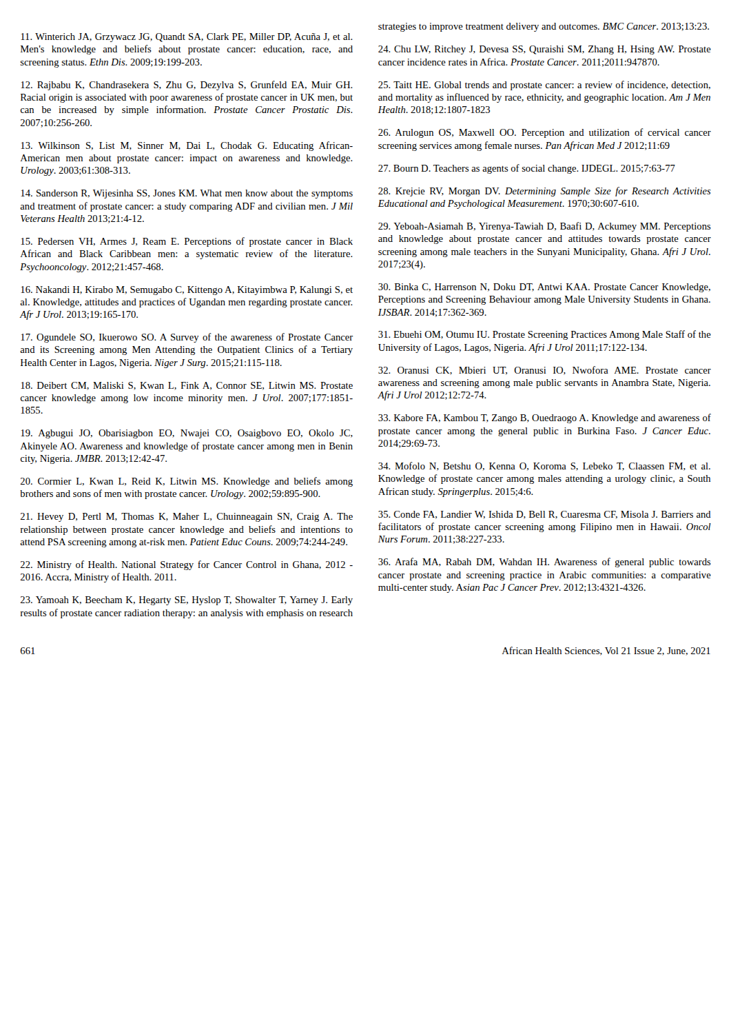11. Winterich JA, Grzywacz JG, Quandt SA, Clark PE, Miller DP, Acuña J, et al. Men's knowledge and beliefs about prostate cancer: education, race, and screening status. Ethn Dis. 2009;19:199-203.
12. Rajbabu K, Chandrasekera S, Zhu G, Dezylva S, Grunfeld EA, Muir GH. Racial origin is associated with poor awareness of prostate cancer in UK men, but can be increased by simple information. Prostate Cancer Prostatic Dis. 2007;10:256-260.
13. Wilkinson S, List M, Sinner M, Dai L, Chodak G. Educating African-American men about prostate cancer: impact on awareness and knowledge. Urology. 2003;61:308-313.
14. Sanderson R, Wijesinha SS, Jones KM. What men know about the symptoms and treatment of prostate cancer: a study comparing ADF and civilian men. J Mil Veterans Health 2013;21:4-12.
15. Pedersen VH, Armes J, Ream E. Perceptions of prostate cancer in Black African and Black Caribbean men: a systematic review of the literature. Psychooncology. 2012;21:457-468.
16. Nakandi H, Kirabo M, Semugabo C, Kittengo A, Kitayimbwa P, Kalungi S, et al. Knowledge, attitudes and practices of Ugandan men regarding prostate cancer. Afr J Urol. 2013;19:165-170.
17. Ogundele SO, Ikuerowo SO. A Survey of the awareness of Prostate Cancer and its Screening among Men Attending the Outpatient Clinics of a Tertiary Health Center in Lagos, Nigeria. Niger J Surg. 2015;21:115-118.
18. Deibert CM, Maliski S, Kwan L, Fink A, Connor SE, Litwin MS. Prostate cancer knowledge among low income minority men. J Urol. 2007;177:1851-1855.
19. Agbugui JO, Obarisiagbon EO, Nwajei CO, Osaigbovo EO, Okolo JC, Akinyele AO. Awareness and knowledge of prostate cancer among men in Benin city, Nigeria. JMBR. 2013;12:42-47.
20. Cormier L, Kwan L, Reid K, Litwin MS. Knowledge and beliefs among brothers and sons of men with prostate cancer. Urology. 2002;59:895-900.
21. Hevey D, Pertl M, Thomas K, Maher L, Chuinneagain SN, Craig A. The relationship between prostate cancer knowledge and beliefs and intentions to attend PSA screening among at-risk men. Patient Educ Couns. 2009;74:244-249.
22. Ministry of Health. National Strategy for Cancer Control in Ghana, 2012 - 2016. Accra, Ministry of Health. 2011.
23. Yamoah K, Beecham K, Hegarty SE, Hyslop T, Showalter T, Yarney J. Early results of prostate cancer radiation therapy: an analysis with emphasis on research strategies to improve treatment delivery and outcomes. BMC Cancer. 2013;13:23.
24. Chu LW, Ritchey J, Devesa SS, Quraishi SM, Zhang H, Hsing AW. Prostate cancer incidence rates in Africa. Prostate Cancer. 2011;2011:947870.
25. Taitt HE. Global trends and prostate cancer: a review of incidence, detection, and mortality as influenced by race, ethnicity, and geographic location. Am J Men Health. 2018;12:1807-1823
26. Arulogun OS, Maxwell OO. Perception and utilization of cervical cancer screening services among female nurses. Pan African Med J 2012;11:69
27. Bourn D. Teachers as agents of social change. IJDEGL. 2015;7:63-77
28. Krejcie RV, Morgan DV. Determining Sample Size for Research Activities Educational and Psychological Measurement. 1970;30:607-610.
29. Yeboah-Asiamah B, Yirenya-Tawiah D, Baafi D, Ackumey MM. Perceptions and knowledge about prostate cancer and attitudes towards prostate cancer screening among male teachers in the Sunyani Municipality, Ghana. Afri J Urol. 2017;23(4).
30. Binka C, Harrenson N, Doku DT, Antwi KAA. Prostate Cancer Knowledge, Perceptions and Screening Behaviour among Male University Students in Ghana. IJSBAR. 2014;17:362-369.
31. Ebuehi OM, Otumu IU. Prostate Screening Practices Among Male Staff of the University of Lagos, Lagos, Nigeria. Afri J Urol 2011;17:122-134.
32. Oranusi CK, Mbieri UT, Oranusi IO, Nwofora AME. Prostate cancer awareness and screening among male public servants in Anambra State, Nigeria. Afri J Urol 2012;12:72-74.
33. Kabore FA, Kambou T, Zango B, Ouedraogo A. Knowledge and awareness of prostate cancer among the general public in Burkina Faso. J Cancer Educ. 2014;29:69-73.
34. Mofolo N, Betshu O, Kenna O, Koroma S, Lebeko T, Claassen FM, et al. Knowledge of prostate cancer among males attending a urology clinic, a South African study. Springerplus. 2015;4:6.
35. Conde FA, Landier W, Ishida D, Bell R, Cuaresma CF, Misola J. Barriers and facilitators of prostate cancer screening among Filipino men in Hawaii. Oncol Nurs Forum. 2011;38:227-233.
36. Arafa MA, Rabah DM, Wahdan IH. Awareness of general public towards cancer prostate and screening practice in Arabic communities: a comparative multi-center study. Asian Pac J Cancer Prev. 2012;13:4321-4326.
661 African Health Sciences, Vol 21 Issue 2, June, 2021